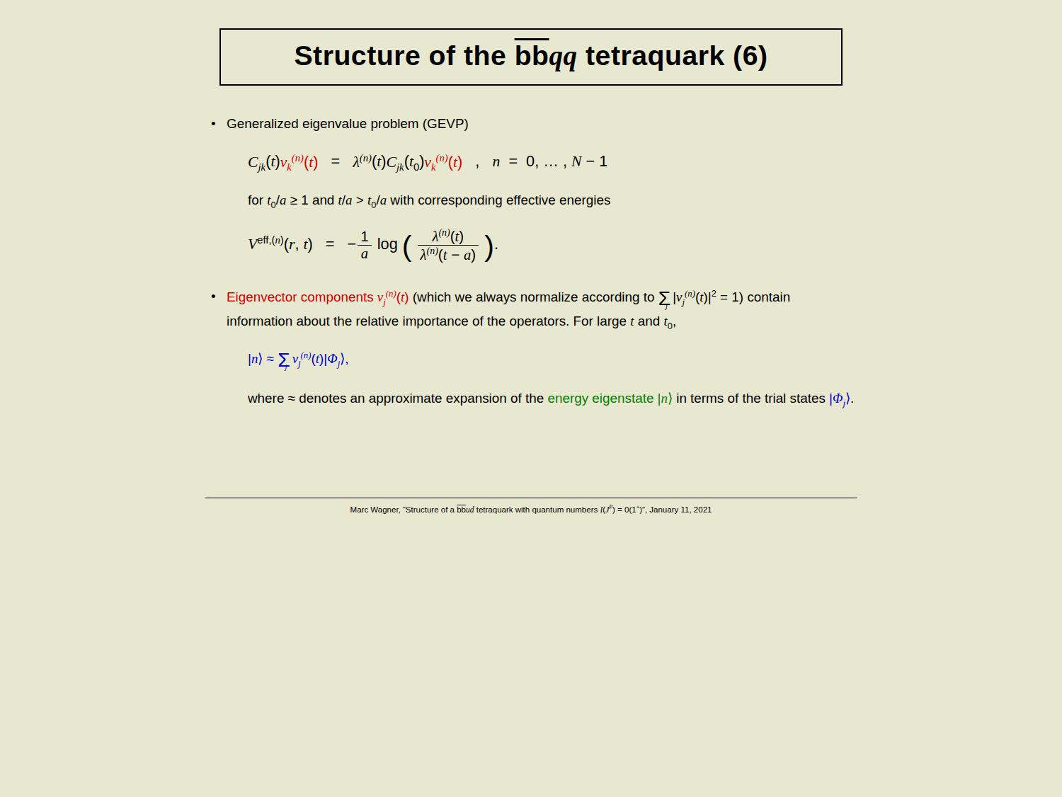Structure of the bbqq tetraquark (6)
Generalized eigenvalue problem (GEVP)
Cjk(t)vk(n)(t) = λ(n)(t)Cjk(t0)vk(n)(t) , n = 0, … , N − 1
for t0/a ≥ 1 and t/a > t0/a with corresponding effective energies
Veff,(n)(r, t) = −1 a log ( λ(n)(t) λ(n)(t − a) ).
Eigenvector components vj(n)(t) (which we always normalize according to Σj |vj(n)(t)|2 = 1) contain information about the relative importance of the operators. For large t and t0,
|n⟩ ≈ Σj vj(n)(t)|Φj⟩,
where ≈ denotes an approximate expansion of the energy eigenstate |n⟩ in terms of the trial states |Φj⟩.
Marc Wagner, “Structure of a bbud tetraquark with quantum numbers I(JP) = 0(1+)”, January 11, 2021